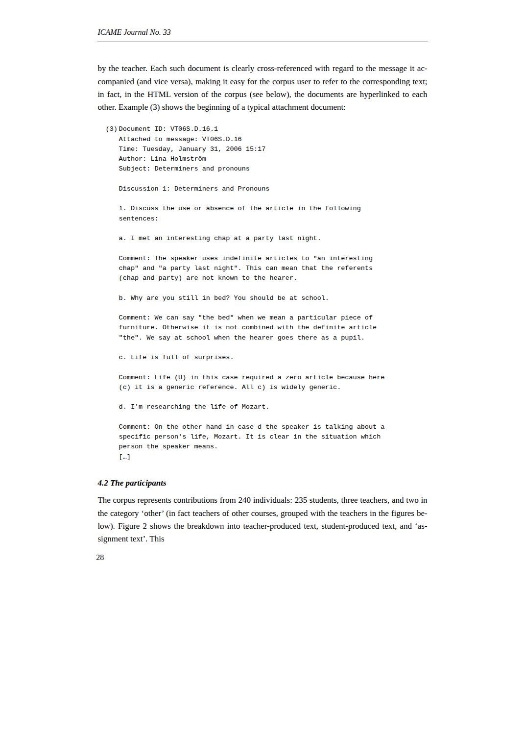ICAME Journal No. 33
by the teacher. Each such document is clearly cross-referenced with regard to the message it accompanied (and vice versa), making it easy for the corpus user to refer to the corresponding text; in fact, in the HTML version of the corpus (see below), the documents are hyperlinked to each other. Example (3) shows the beginning of a typical attachment document:
(3)
Document ID: VT06S.D.16.1
Attached to message: VT06S.D.16
Time: Tuesday, January 31, 2006 15:17
Author: Lina Holmström
Subject: Determiners and pronouns

Discussion 1: Determiners and Pronouns

1. Discuss the use or absence of the article in the following
sentences:

a. I met an interesting chap at a party last night.

Comment: The speaker uses indefinite articles to "an interesting
chap" and "a party last night". This can mean that the referents
(chap and party) are not known to the hearer.

b. Why are you still in bed? You should be at school.

Comment: We can say "the bed" when we mean a particular piece of
furniture. Otherwise it is not combined with the definite article
"the". We say at school when the hearer goes there as a pupil.

c. Life is full of surprises.

Comment: Life (U) in this case required a zero article because here
(c) it is a generic reference. All c) is widely generic.

d. I'm researching the life of Mozart.

Comment: On the other hand in case d the speaker is talking about a
specific person's life, Mozart. It is clear in the situation which
person the speaker means.
[…]
4.2 The participants
The corpus represents contributions from 240 individuals: 235 students, three teachers, and two in the category ‘other’ (in fact teachers of other courses, grouped with the teachers in the figures below). Figure 2 shows the breakdown into teacher-produced text, student-produced text, and ‘assignment text’. This
28